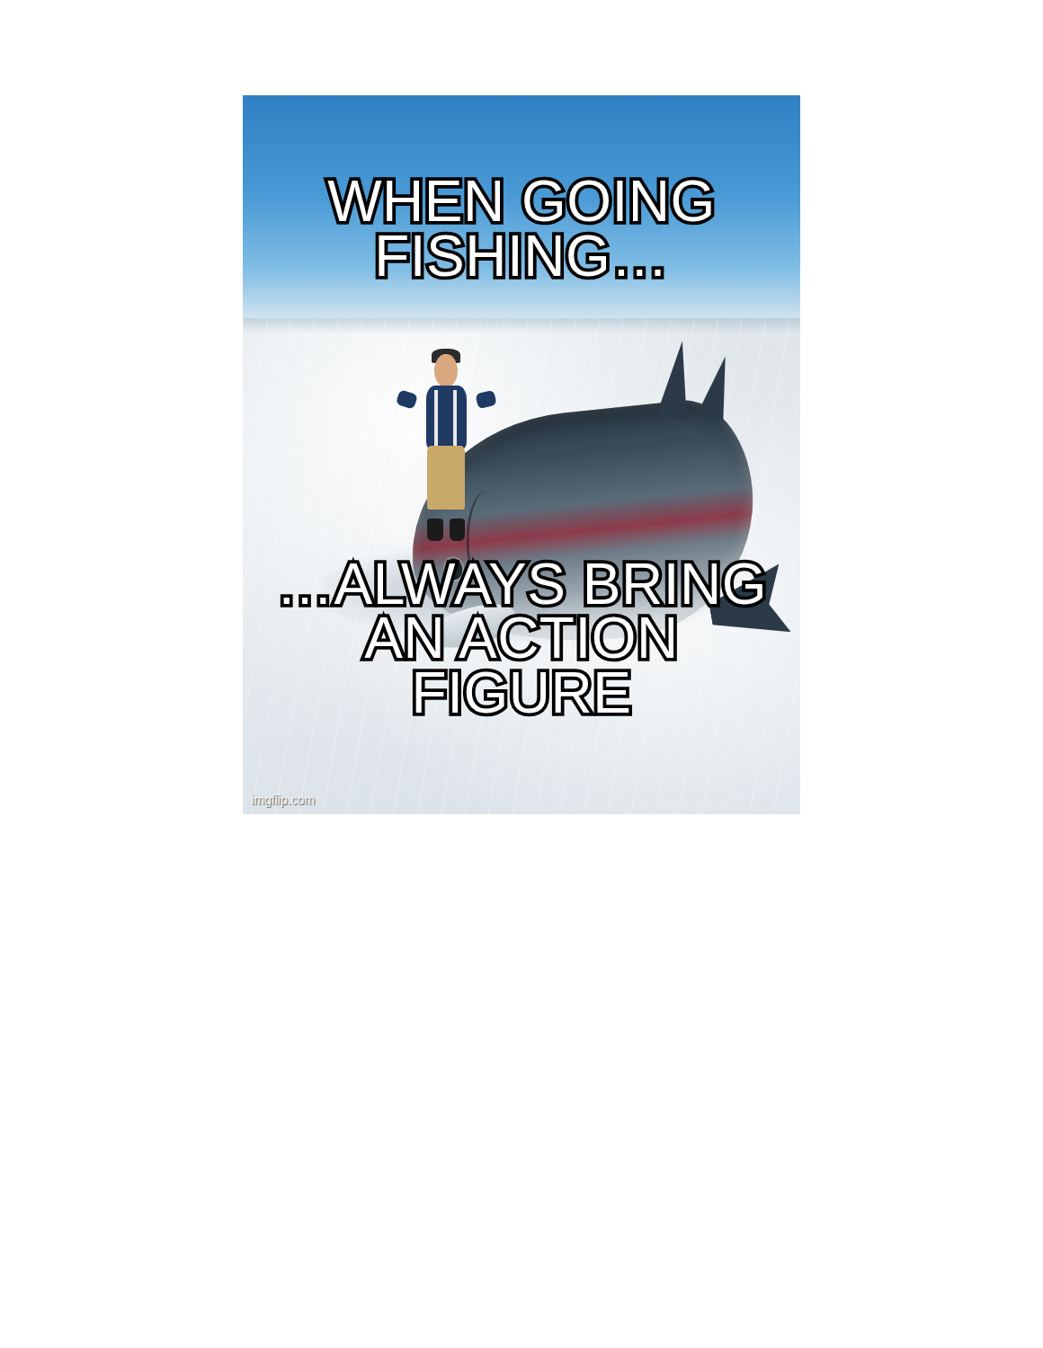When going
fishing…
…Always bring
an action figure
imgflip.com